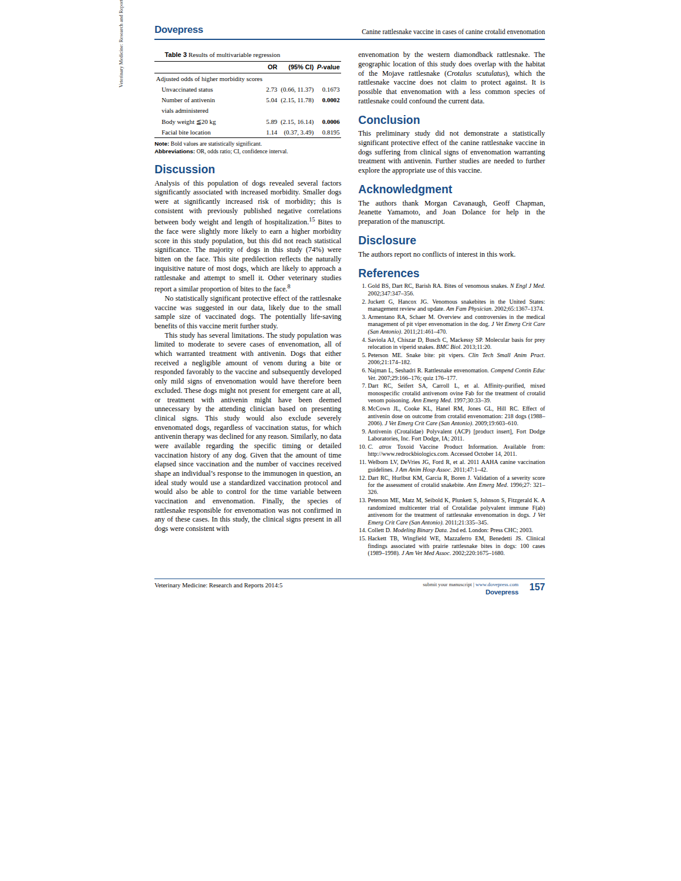Veterinary Medicine: Research and Reports downloaded from https://www.dovepress.com/ by 141.101.201.54 on 04-Sep-2018
For personal use only.
Dovepress
Canine rattlesnake vaccine in cases of canine crotalid envenomation
Table 3 Results of multivariable regression
| | OR | (95% CI) | P -value |
| --- | --- | --- | --- |
| Adjusted odds of higher morbidity scores | | | |
| Unvaccinated status | 2.73 | (0.66, 11.37) | 0.1673 |
| Number of antivenin | 5.04 | (2.15, 11.78) | 0.0002 |
| vials administered | | | |
| Body weight ≦20 kg | 5.89 | (2.15, 16.14) | 0.0006 |
| Facial bite location | 1.14 | (0.37, 3.49) | 0.8195 |
Note: Bold values are statistically significant.
Abbreviations: OR, odds ratio; CI, confidence interval.
Discussion
Analysis of this population of dogs revealed several factors significantly associated with increased morbidity. Smaller dogs were at significantly increased risk of morbidity; this is consistent with previously published negative correlations between body weight and length of hospitalization.15 Bites to the face were slightly more likely to earn a higher morbidity score in this study population, but this did not reach statistical significance. The majority of dogs in this study (74%) were bitten on the face. This site predilection reflects the naturally inquisitive nature of most dogs, which are likely to approach a rattlesnake and attempt to smell it. Other veterinary studies report a similar proportion of bites to the face.8
No statistically significant protective effect of the rattlesnake vaccine was suggested in our data, likely due to the small sample size of vaccinated dogs. The potentially life-saving benefits of this vaccine merit further study.
This study has several limitations. The study population was limited to moderate to severe cases of envenomation, all of which warranted treatment with antivenin. Dogs that either received a negligible amount of venom during a bite or responded favorably to the vaccine and subsequently developed only mild signs of envenomation would have therefore been excluded. These dogs might not present for emergent care at all, or treatment with antivenin might have been deemed unnecessary by the attending clinician based on presenting clinical signs. This study would also exclude severely envenomated dogs, regardless of vaccination status, for which antivenin therapy was declined for any reason. Similarly, no data were available regarding the specific timing or detailed vaccination history of any dog. Given that the amount of time elapsed since vaccination and the number of vaccines received shape an individual’s response to the immunogen in question, an ideal study would use a standardized vaccination protocol and would also be able to control for the time variable between vaccination and envenomation. Finally, the species of rattlesnake responsible for envenomation was not confirmed in any of these cases. In this study, the clinical signs present in all dogs were consistent with
envenomation by the western diamondback rattlesnake. The geographic location of this study does overlap with the habitat of the Mojave rattlesnake (Crotalus scutulatus), which the rattlesnake vaccine does not claim to protect against. It is possible that envenomation with a less common species of rattlesnake could confound the current data.
Conclusion
This preliminary study did not demonstrate a statistically significant protective effect of the canine rattlesnake vaccine in dogs suffering from clinical signs of envenomation warranting treatment with antivenin. Further studies are needed to further explore the appropriate use of this vaccine.
Acknowledgment
The authors thank Morgan Cavanaugh, Geoff Chapman, Jeanette Yamamoto, and Joan Dolance for help in the preparation of the manuscript.
Disclosure
The authors report no conflicts of interest in this work.
References
Gold BS, Dart RC, Barish RA. Bites of venomous snakes. N Engl J Med. 2002;347:347–356.
Juckett G, Hancox JG. Venomous snakebites in the United States: management review and update. Am Fam Physician. 2002;65:1367–1374.
Armentano RA, Schaer M. Overview and controversies in the medical management of pit viper envenomation in the dog. J Vet Emerg Crit Care (San Antonio). 2011;21:461–470.
Saviola AJ, Chiszar D, Busch C, Mackessy SP. Molecular basis for prey relocation in viperid snakes. BMC Biol. 2013;11:20.
Peterson ME. Snake bite: pit vipers. Clin Tech Small Anim Pract. 2006;21:174–182.
Najman L, Seshadri R. Rattlesnake envenomation. Compend Contin Educ Vet. 2007;29:166–176; quiz 176–177.
Dart RC, Seifert SA, Carroll L, et al. Affinity-purified, mixed monospecific crotalid antivenom ovine Fab for the treatment of crotalid venom poisoning. Ann Emerg Med. 1997;30:33–39.
McCown JL, Cooke KL, Hanel RM, Jones GL, Hill RC. Effect of antivenin dose on outcome from crotalid envenomation: 218 dogs (1988–2006). J Vet Emerg Crit Care (San Antonio). 2009;19:603–610.
Antivenin (Crotalidae) Polyvalent (ACP) [product insert], Fort Dodge Laboratories, Inc. Fort Dodge, IA; 2011.
C. atrox Toxoid Vaccine Product Information. Available from: http://www.redrockbiologics.com. Accessed October 14, 2011.
Welborn LV, DeVries JG, Ford R, et al. 2011 AAHA canine vaccination guidelines. J Am Anim Hosp Assoc. 2011;47:1–42.
Dart RC, Hurlbut KM, Garcia R, Boren J. Validation of a severity score for the assessment of crotalid snakebite. Ann Emerg Med. 1996;27: 321–326.
Peterson ME, Matz M, Seibold K, Plunkett S, Johnson S, Fitzgerald K. A randomized multicenter trial of Crotalidae polyvalent immune F(ab) antivenom for the treatment of rattlesnake envenomation in dogs. J Vet Emerg Crit Care (San Antonio). 2011;21:335–345.
Collett D. Modeling Binary Data. 2nd ed. London: Press CHC; 2003.
Hackett TB, Wingfield WE, Mazzaferro EM, Benedetti JS. Clinical findings associated with prairie rattlesnake bites in dogs: 100 cases (1989–1998). J Am Vet Med Assoc. 2002;220:1675–1680.
Veterinary Medicine: Research and Reports 2014:5
submit your manuscript | www.dovepress.com
Dovepress
157